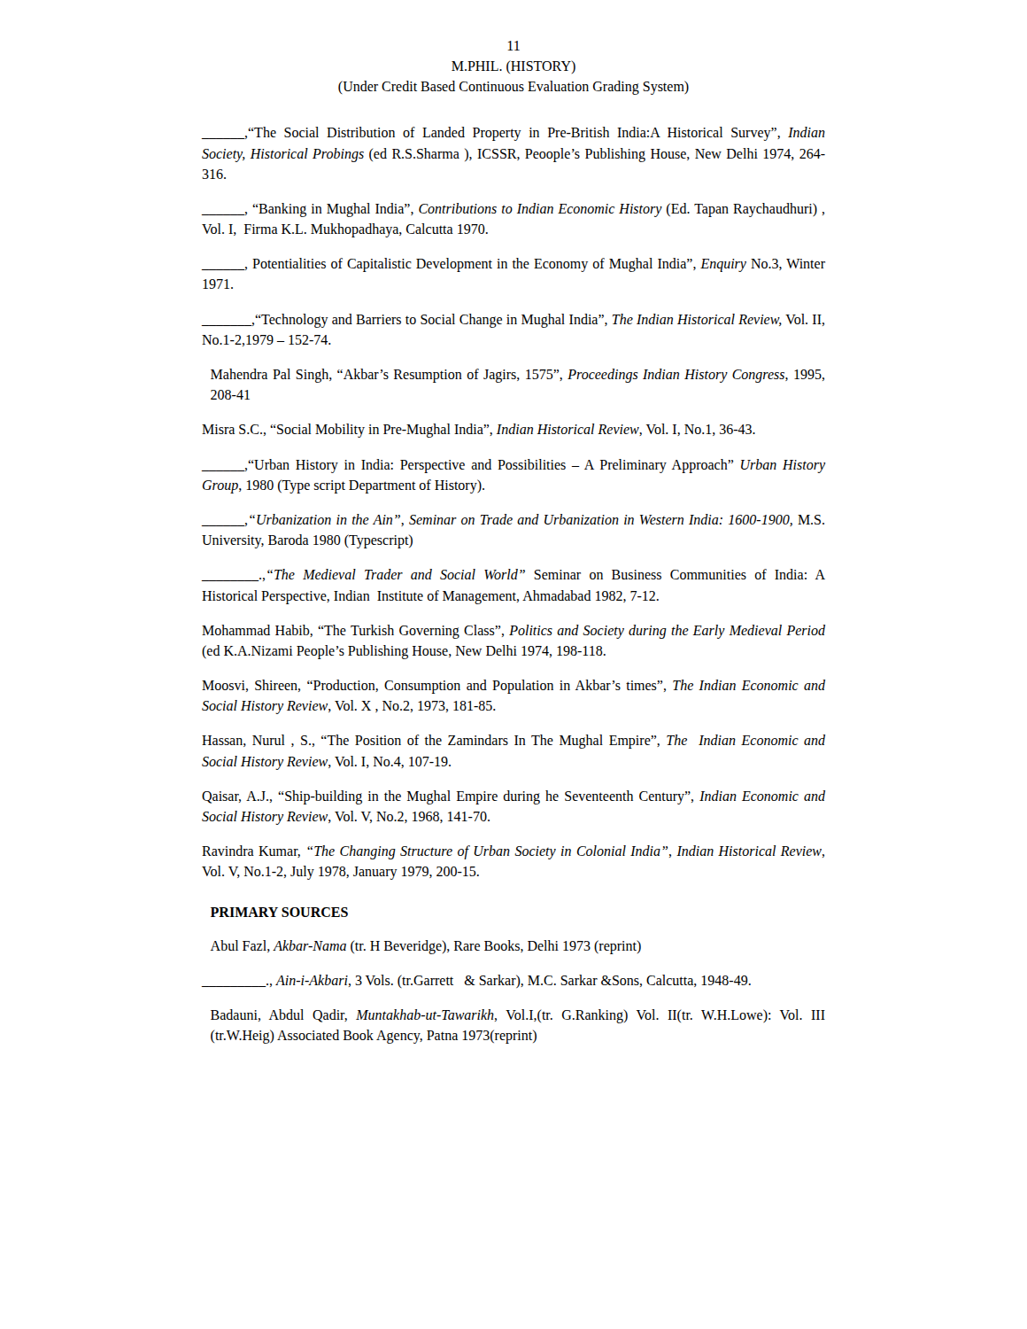11
M.PHIL. (HISTORY)
(Under Credit Based Continuous Evaluation Grading System)
______,“The Social Distribution of Landed Property in Pre-British India:A Historical Survey”, Indian Society, Historical Probings (ed R.S.Sharma ), ICSSR, Peoople’s Publishing House, New Delhi 1974, 264-316.
______, “Banking in Mughal India”, Contributions to Indian Economic History (Ed. Tapan Raychaudhuri) , Vol. I, Firma K.L. Mukhopadhaya, Calcutta 1970.
______, Potentialities of Capitalistic Development in the Economy of Mughal India”, Enquiry No.3, Winter 1971.
_______,“Technology and Barriers to Social Change in Mughal India”, The Indian Historical Review, Vol. II, No.1-2,1979 – 152-74.
Mahendra Pal Singh, “Akbar’s Resumption of Jagirs, 1575”, Proceedings Indian History Congress, 1995, 208-41
Misra S.C., “Social Mobility in Pre-Mughal India”, Indian Historical Review, Vol. I, No.1, 36-43.
______,“Urban History in India: Perspective and Possibilities – A Preliminary Approach” Urban History Group, 1980 (Type script Department of History).
______,“Urbanization in the Ain”, Seminar on Trade and Urbanization in Western India: 1600-1900, M.S. University, Baroda 1980 (Typescript)
________.,“The Medieval Trader and Social World” Seminar on Business Communities of India: A Historical Perspective, Indian Institute of Management, Ahmadabad 1982, 7-12.
Mohammad Habib, “The Turkish Governing Class”, Politics and Society during the Early Medieval Period (ed K.A.Nizami People’s Publishing House, New Delhi 1974, 198-118.
Moosvi, Shireen, “Production, Consumption and Population in Akbar’s times”, The Indian Economic and Social History Review, Vol. X , No.2, 1973, 181-85.
Hassan, Nurul , S., “The Position of the Zamindars In The Mughal Empire”, The Indian Economic and Social History Review, Vol. I, No.4, 107-19.
Qaisar, A.J., “Ship-building in the Mughal Empire during he Seventeenth Century”, Indian Economic and Social History Review, Vol. V, No.2, 1968, 141-70.
Ravindra Kumar, “The Changing Structure of Urban Society in Colonial India”, Indian Historical Review, Vol. V, No.1-2, July 1978, January 1979, 200-15.
PRIMARY SOURCES
Abul Fazl, Akbar-Nama (tr. H Beveridge), Rare Books, Delhi 1973 (reprint)
_________., Ain-i-Akbari, 3 Vols. (tr.Garrett & Sarkar), M.C. Sarkar &Sons, Calcutta, 1948-49.
Badauni, Abdul Qadir, Muntakhab-ut-Tawarikh, Vol.I,(tr. G.Ranking) Vol. II(tr. W.H.Lowe): Vol. III (tr.W.Heig) Associated Book Agency, Patna 1973(reprint)